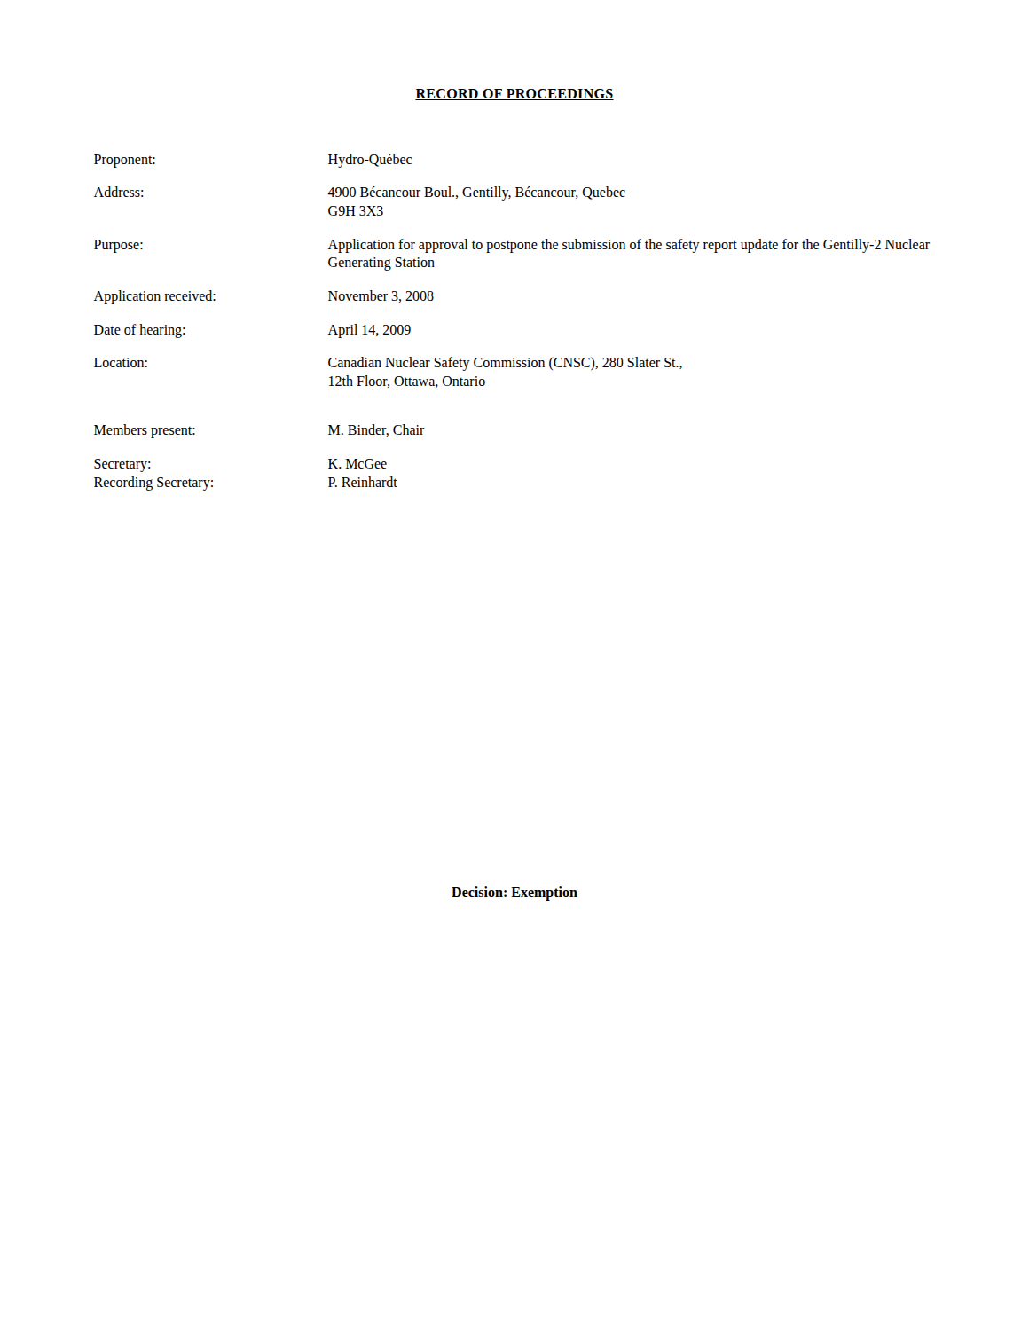RECORD OF PROCEEDINGS
| Proponent: | Hydro-Québec |
| Address: | 4900 Bécancour Boul., Gentilly, Bécancour, Quebec G9H 3X3 |
| Purpose: | Application for approval to postpone the submission of the safety report update for the Gentilly-2 Nuclear Generating Station |
| Application received: | November 3, 2008 |
| Date of hearing: | April 14, 2009 |
| Location: | Canadian Nuclear Safety Commission (CNSC), 280 Slater St., 12th Floor, Ottawa, Ontario |
| Members present: | M. Binder, Chair |
| Secretary: Recording Secretary: | K. McGee P. Reinhardt |
Decision: Exemption